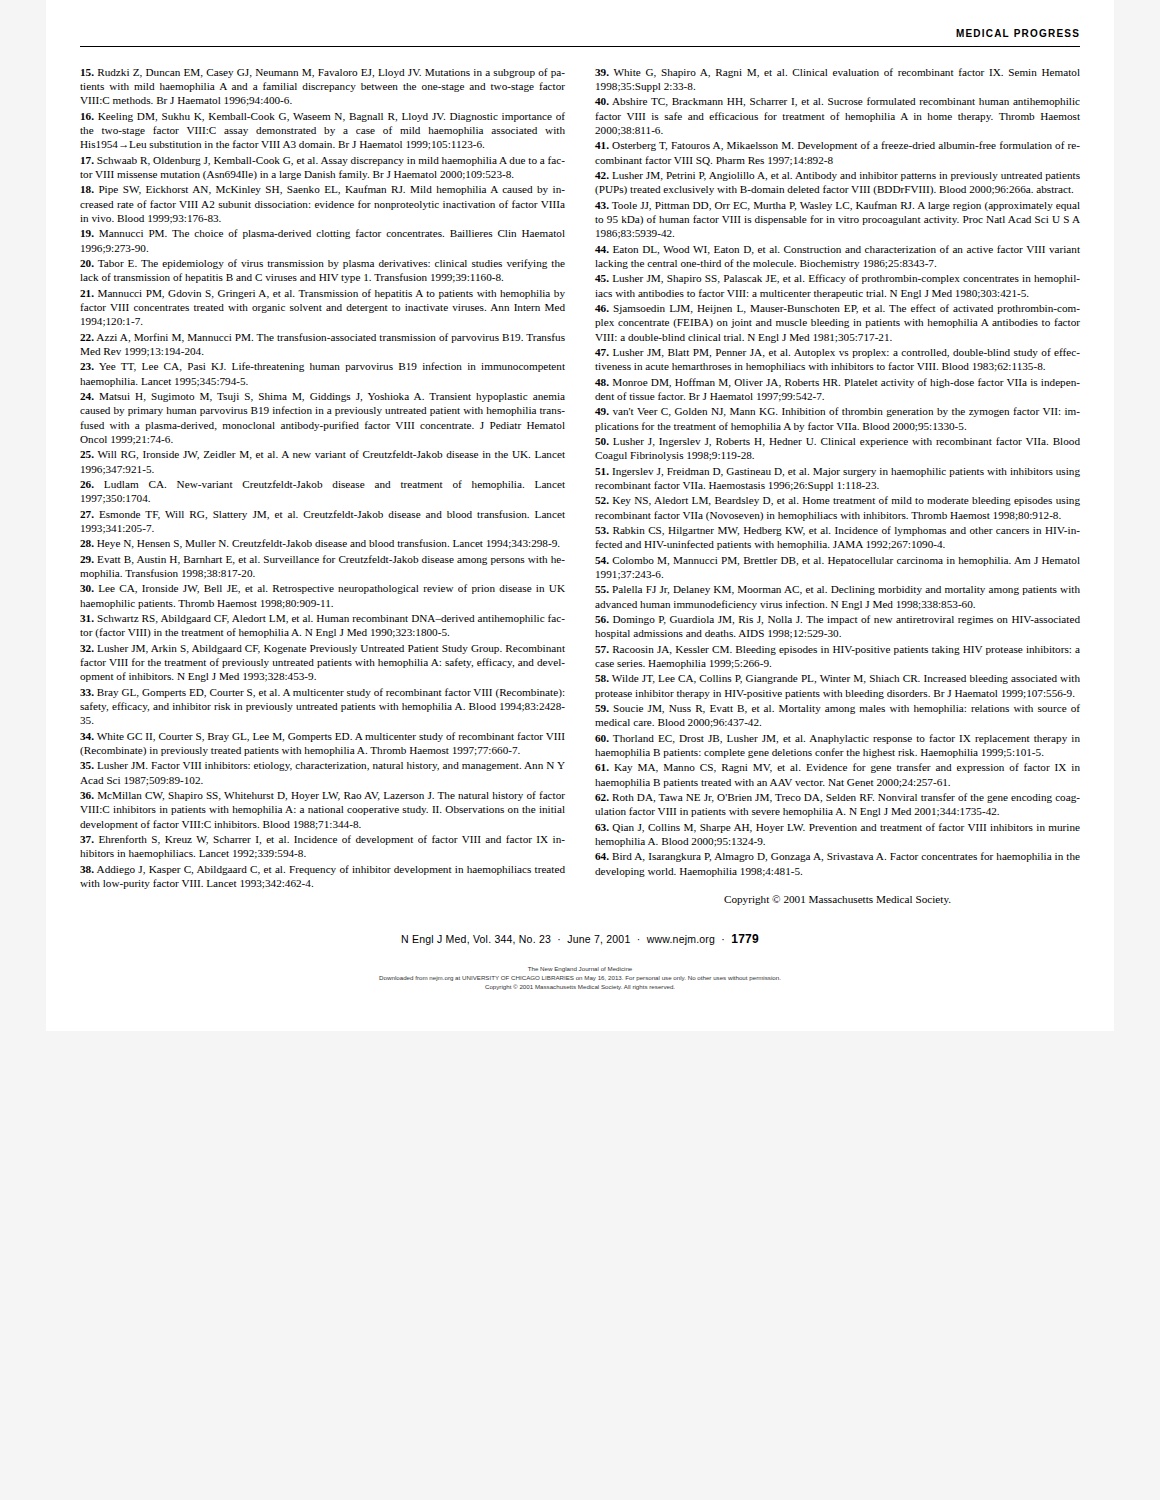MEDICAL PROGRESS
15. Rudzki Z, Duncan EM, Casey GJ, Neumann M, Favaloro EJ, Lloyd JV. Mutations in a subgroup of patients with mild haemophilia A and a familial discrepancy between the one-stage and two-stage factor VIII:C methods. Br J Haematol 1996;94:400-6.
16. Keeling DM, Sukhu K, Kemball-Cook G, Waseem N, Bagnall R, Lloyd JV. Diagnostic importance of the two-stage factor VIII:C assay demonstrated by a case of mild haemophilia associated with His1954→Leu substitution in the factor VIII A3 domain. Br J Haematol 1999;105:1123-6.
17. Schwaab R, Oldenburg J, Kemball-Cook G, et al. Assay discrepancy in mild haemophilia A due to a factor VIII missense mutation (Asn694Ile) in a large Danish family. Br J Haematol 2000;109:523-8.
18. Pipe SW, Eickhorst AN, McKinley SH, Saenko EL, Kaufman RJ. Mild hemophilia A caused by increased rate of factor VIII A2 subunit dissociation: evidence for nonproteolytic inactivation of factor VIIIa in vivo. Blood 1999;93:176-83.
19. Mannucci PM. The choice of plasma-derived clotting factor concentrates. Baillieres Clin Haematol 1996;9:273-90.
20. Tabor E. The epidemiology of virus transmission by plasma derivatives: clinical studies verifying the lack of transmission of hepatitis B and C viruses and HIV type 1. Transfusion 1999;39:1160-8.
21. Mannucci PM, Gdovin S, Gringeri A, et al. Transmission of hepatitis A to patients with hemophilia by factor VIII concentrates treated with organic solvent and detergent to inactivate viruses. Ann Intern Med 1994;120:1-7.
22. Azzi A, Morfini M, Mannucci PM. The transfusion-associated transmission of parvovirus B19. Transfus Med Rev 1999;13:194-204.
23. Yee TT, Lee CA, Pasi KJ. Life-threatening human parvovirus B19 infection in immunocompetent haemophilia. Lancet 1995;345:794-5.
24. Matsui H, Sugimoto M, Tsuji S, Shima M, Giddings J, Yoshioka A. Transient hypoplastic anemia caused by primary human parvovirus B19 infection in a previously untreated patient with hemophilia transfused with a plasma-derived, monoclonal antibody-purified factor VIII concentrate. J Pediatr Hematol Oncol 1999;21:74-6.
25. Will RG, Ironside JW, Zeidler M, et al. A new variant of Creutzfeldt-Jakob disease in the UK. Lancet 1996;347:921-5.
26. Ludlam CA. New-variant Creutzfeldt-Jakob disease and treatment of hemophilia. Lancet 1997;350:1704.
27. Esmonde TF, Will RG, Slattery JM, et al. Creutzfeldt-Jakob disease and blood transfusion. Lancet 1993;341:205-7.
28. Heye N, Hensen S, Muller N. Creutzfeldt-Jakob disease and blood transfusion. Lancet 1994;343:298-9.
29. Evatt B, Austin H, Barnhart E, et al. Surveillance for Creutzfeldt-Jakob disease among persons with hemophilia. Transfusion 1998;38:817-20.
30. Lee CA, Ironside JW, Bell JE, et al. Retrospective neuropathological review of prion disease in UK haemophilic patients. Thromb Haemost 1998;80:909-11.
31. Schwartz RS, Abildgaard CF, Aledort LM, et al. Human recombinant DNA–derived antihemophilic factor (factor VIII) in the treatment of hemophilia A. N Engl J Med 1990;323:1800-5.
32. Lusher JM, Arkin S, Abildgaard CF, Kogenate Previously Untreated Patient Study Group. Recombinant factor VIII for the treatment of previously untreated patients with hemophilia A: safety, efficacy, and development of inhibitors. N Engl J Med 1993;328:453-9.
33. Bray GL, Gomperts ED, Courter S, et al. A multicenter study of recombinant factor VIII (Recombinate): safety, efficacy, and inhibitor risk in previously untreated patients with hemophilia A. Blood 1994;83:2428-35.
34. White GC II, Courter S, Bray GL, Lee M, Gomperts ED. A multicenter study of recombinant factor VIII (Recombinate) in previously treated patients with hemophilia A. Thromb Haemost 1997;77:660-7.
35. Lusher JM. Factor VIII inhibitors: etiology, characterization, natural history, and management. Ann N Y Acad Sci 1987;509:89-102.
36. McMillan CW, Shapiro SS, Whitehurst D, Hoyer LW, Rao AV, Lazerson J. The natural history of factor VIII:C inhibitors in patients with hemophilia A: a national cooperative study. II. Observations on the initial development of factor VIII:C inhibitors. Blood 1988;71:344-8.
37. Ehrenforth S, Kreuz W, Scharrer I, et al. Incidence of development of factor VIII and factor IX inhibitors in haemophiliacs. Lancet 1992;339:594-8.
38. Addiego J, Kasper C, Abildgaard C, et al. Frequency of inhibitor development in haemophiliacs treated with low-purity factor VIII. Lancet 1993;342:462-4.
39. White G, Shapiro A, Ragni M, et al. Clinical evaluation of recombinant factor IX. Semin Hematol 1998;35:Suppl 2:33-8.
40. Abshire TC, Brackmann HH, Scharrer I, et al. Sucrose formulated recombinant human antihemophilic factor VIII is safe and efficacious for treatment of hemophilia A in home therapy. Thromb Haemost 2000;38:811-6.
41. Osterberg T, Fatouros A, Mikaelsson M. Development of a freeze-dried albumin-free formulation of recombinant factor VIII SQ. Pharm Res 1997;14:892-8
42. Lusher JM, Petrini P, Angiolillo A, et al. Antibody and inhibitor patterns in previously untreated patients (PUPs) treated exclusively with B-domain deleted factor VIII (BDDrFVIII). Blood 2000;96:266a. abstract.
43. Toole JJ, Pittman DD, Orr EC, Murtha P, Wasley LC, Kaufman RJ. A large region (approximately equal to 95 kDa) of human factor VIII is dispensable for in vitro procoagulant activity. Proc Natl Acad Sci U S A 1986;83:5939-42.
44. Eaton DL, Wood WI, Eaton D, et al. Construction and characterization of an active factor VIII variant lacking the central one-third of the molecule. Biochemistry 1986;25:8343-7.
45. Lusher JM, Shapiro SS, Palascak JE, et al. Efficacy of prothrombin-complex concentrates in hemophiliacs with antibodies to factor VIII: a multicenter therapeutic trial. N Engl J Med 1980;303:421-5.
46. Sjamsoedin LJM, Heijnen L, Mauser-Bunschoten EP, et al. The effect of activated prothrombin-complex concentrate (FEIBA) on joint and muscle bleeding in patients with hemophilia A antibodies to factor VIII: a double-blind clinical trial. N Engl J Med 1981;305:717-21.
47. Lusher JM, Blatt PM, Penner JA, et al. Autoplex vs proplex: a controlled, double-blind study of effectiveness in acute hemarthroses in hemophiliacs with inhibitors to factor VIII. Blood 1983;62:1135-8.
48. Monroe DM, Hoffman M, Oliver JA, Roberts HR. Platelet activity of high-dose factor VIIa is independent of tissue factor. Br J Haematol 1997;99:542-7.
49. van't Veer C, Golden NJ, Mann KG. Inhibition of thrombin generation by the zymogen factor VII: implications for the treatment of hemophilia A by factor VIIa. Blood 2000;95:1330-5.
50. Lusher J, Ingerslev J, Roberts H, Hedner U. Clinical experience with recombinant factor VIIa. Blood Coagul Fibrinolysis 1998;9:119-28.
51. Ingerslev J, Freidman D, Gastineau D, et al. Major surgery in haemophilic patients with inhibitors using recombinant factor VIIa. Haemostasis 1996;26:Suppl 1:118-23.
52. Key NS, Aledort LM, Beardsley D, et al. Home treatment of mild to moderate bleeding episodes using recombinant factor VIIa (Novoseven) in hemophiliacs with inhibitors. Thromb Haemost 1998;80:912-8.
53. Rabkin CS, Hilgartner MW, Hedberg KW, et al. Incidence of lymphomas and other cancers in HIV-infected and HIV-uninfected patients with hemophilia. JAMA 1992;267:1090-4.
54. Colombo M, Mannucci PM, Brettler DB, et al. Hepatocellular carcinoma in hemophilia. Am J Hematol 1991;37:243-6.
55. Palella FJ Jr, Delaney KM, Moorman AC, et al. Declining morbidity and mortality among patients with advanced human immunodeficiency virus infection. N Engl J Med 1998;338:853-60.
56. Domingo P, Guardiola JM, Ris J, Nolla J. The impact of new antiretroviral regimes on HIV-associated hospital admissions and deaths. AIDS 1998;12:529-30.
57. Racoosin JA, Kessler CM. Bleeding episodes in HIV-positive patients taking HIV protease inhibitors: a case series. Haemophilia 1999;5:266-9.
58. Wilde JT, Lee CA, Collins P, Giangrande PL, Winter M, Shiach CR. Increased bleeding associated with protease inhibitor therapy in HIV-positive patients with bleeding disorders. Br J Haematol 1999;107:556-9.
59. Soucie JM, Nuss R, Evatt B, et al. Mortality among males with hemophilia: relations with source of medical care. Blood 2000;96:437-42.
60. Thorland EC, Drost JB, Lusher JM, et al. Anaphylactic response to factor IX replacement therapy in haemophilia B patients: complete gene deletions confer the highest risk. Haemophilia 1999;5:101-5.
61. Kay MA, Manno CS, Ragni MV, et al. Evidence for gene transfer and expression of factor IX in haemophilia B patients treated with an AAV vector. Nat Genet 2000;24:257-61.
62. Roth DA, Tawa NE Jr, O'Brien JM, Treco DA, Selden RF. Nonviral transfer of the gene encoding coagulation factor VIII in patients with severe hemophilia A. N Engl J Med 2001;344:1735-42.
63. Qian J, Collins M, Sharpe AH, Hoyer LW. Prevention and treatment of factor VIII inhibitors in murine hemophilia A. Blood 2000;95:1324-9.
64. Bird A, Isarangkura P, Almagro D, Gonzaga A, Srivastava A. Factor concentrates for haemophilia in the developing world. Haemophilia 1998;4:481-5.
Copyright © 2001 Massachusetts Medical Society.
N Engl J Med, Vol. 344, No. 23 · June 7, 2001 · www.nejm.org · 1779
The New England Journal of Medicine
Downloaded from nejm.org at UNIVERSITY OF CHICAGO LIBRARIES on May 16, 2013. For personal use only. No other uses without permission.
Copyright © 2001 Massachusetts Medical Society. All rights reserved.